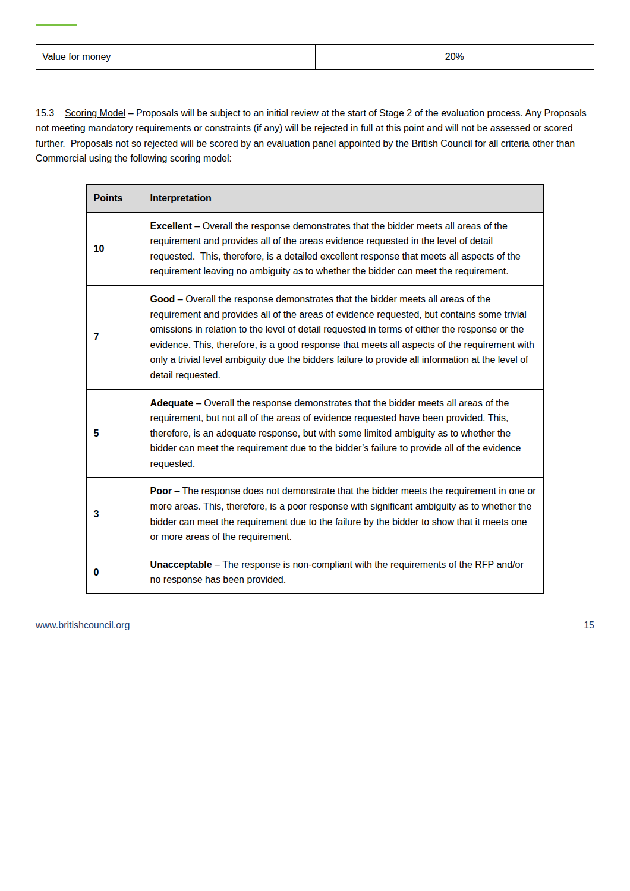| Value for money | 20% |
15.3 Scoring Model – Proposals will be subject to an initial review at the start of Stage 2 of the evaluation process. Any Proposals not meeting mandatory requirements or constraints (if any) will be rejected in full at this point and will not be assessed or scored further. Proposals not so rejected will be scored by an evaluation panel appointed by the British Council for all criteria other than Commercial using the following scoring model:
| Points | Interpretation |
| --- | --- |
| 10 | Excellent – Overall the response demonstrates that the bidder meets all areas of the requirement and provides all of the areas evidence requested in the level of detail requested. This, therefore, is a detailed excellent response that meets all aspects of the requirement leaving no ambiguity as to whether the bidder can meet the requirement. |
| 7 | Good – Overall the response demonstrates that the bidder meets all areas of the requirement and provides all of the areas of evidence requested, but contains some trivial omissions in relation to the level of detail requested in terms of either the response or the evidence. This, therefore, is a good response that meets all aspects of the requirement with only a trivial level ambiguity due the bidders failure to provide all information at the level of detail requested. |
| 5 | Adequate – Overall the response demonstrates that the bidder meets all areas of the requirement, but not all of the areas of evidence requested have been provided. This, therefore, is an adequate response, but with some limited ambiguity as to whether the bidder can meet the requirement due to the bidder’s failure to provide all of the evidence requested. |
| 3 | Poor – The response does not demonstrate that the bidder meets the requirement in one or more areas. This, therefore, is a poor response with significant ambiguity as to whether the bidder can meet the requirement due to the failure by the bidder to show that it meets one or more areas of the requirement. |
| 0 | Unacceptable – The response is non-compliant with the requirements of the RFP and/or no response has been provided. |
www.britishcouncil.org 15